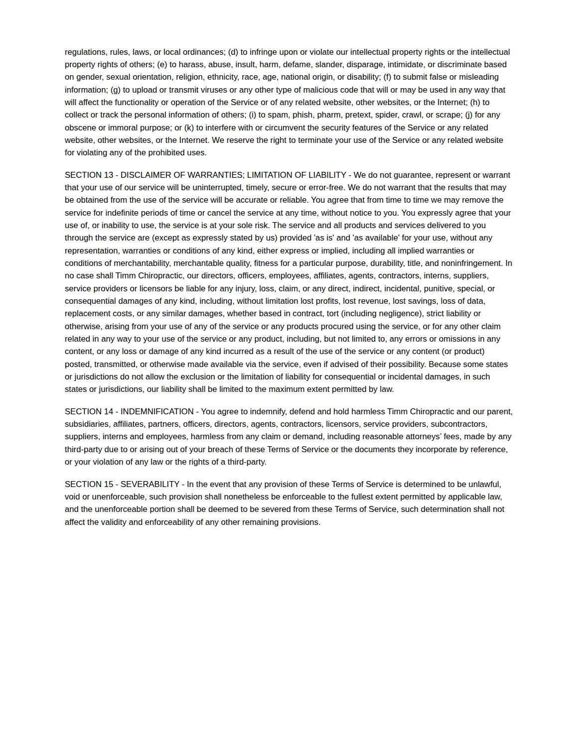regulations, rules, laws, or local ordinances; (d) to infringe upon or violate our intellectual property rights or the intellectual property rights of others; (e) to harass, abuse, insult, harm, defame, slander, disparage, intimidate, or discriminate based on gender, sexual orientation, religion, ethnicity, race, age, national origin, or disability; (f) to submit false or misleading information; (g) to upload or transmit viruses or any other type of malicious code that will or may be used in any way that will affect the functionality or operation of the Service or of any related website, other websites, or the Internet; (h) to collect or track the personal information of others; (i) to spam, phish, pharm, pretext, spider, crawl, or scrape; (j) for any obscene or immoral purpose; or (k) to interfere with or circumvent the security features of the Service or any related website, other websites, or the Internet. We reserve the right to terminate your use of the Service or any related website for violating any of the prohibited uses.
SECTION 13 - DISCLAIMER OF WARRANTIES; LIMITATION OF LIABILITY - We do not guarantee, represent or warrant that your use of our service will be uninterrupted, timely, secure or error-free. We do not warrant that the results that may be obtained from the use of the service will be accurate or reliable. You agree that from time to time we may remove the service for indefinite periods of time or cancel the service at any time, without notice to you. You expressly agree that your use of, or inability to use, the service is at your sole risk. The service and all products and services delivered to you through the service are (except as expressly stated by us) provided 'as is' and 'as available' for your use, without any representation, warranties or conditions of any kind, either express or implied, including all implied warranties or conditions of merchantability, merchantable quality, fitness for a particular purpose, durability, title, and noninfringement. In no case shall Timm Chiropractic, our directors, officers, employees, affiliates, agents, contractors, interns, suppliers, service providers or licensors be liable for any injury, loss, claim, or any direct, indirect, incidental, punitive, special, or consequential damages of any kind, including, without limitation lost profits, lost revenue, lost savings, loss of data, replacement costs, or any similar damages, whether based in contract, tort (including negligence), strict liability or otherwise, arising from your use of any of the service or any products procured using the service, or for any other claim related in any way to your use of the service or any product, including, but not limited to, any errors or omissions in any content, or any loss or damage of any kind incurred as a result of the use of the service or any content (or product) posted, transmitted, or otherwise made available via the service, even if advised of their possibility. Because some states or jurisdictions do not allow the exclusion or the limitation of liability for consequential or incidental damages, in such states or jurisdictions, our liability shall be limited to the maximum extent permitted by law.
SECTION 14 - INDEMNIFICATION - You agree to indemnify, defend and hold harmless Timm Chiropractic and our parent, subsidiaries, affiliates, partners, officers, directors, agents, contractors, licensors, service providers, subcontractors, suppliers, interns and employees, harmless from any claim or demand, including reasonable attorneys’ fees, made by any third-party due to or arising out of your breach of these Terms of Service or the documents they incorporate by reference, or your violation of any law or the rights of a third-party.
SECTION 15 - SEVERABILITY - In the event that any provision of these Terms of Service is determined to be unlawful, void or unenforceable, such provision shall nonetheless be enforceable to the fullest extent permitted by applicable law, and the unenforceable portion shall be deemed to be severed from these Terms of Service, such determination shall not affect the validity and enforceability of any other remaining provisions.